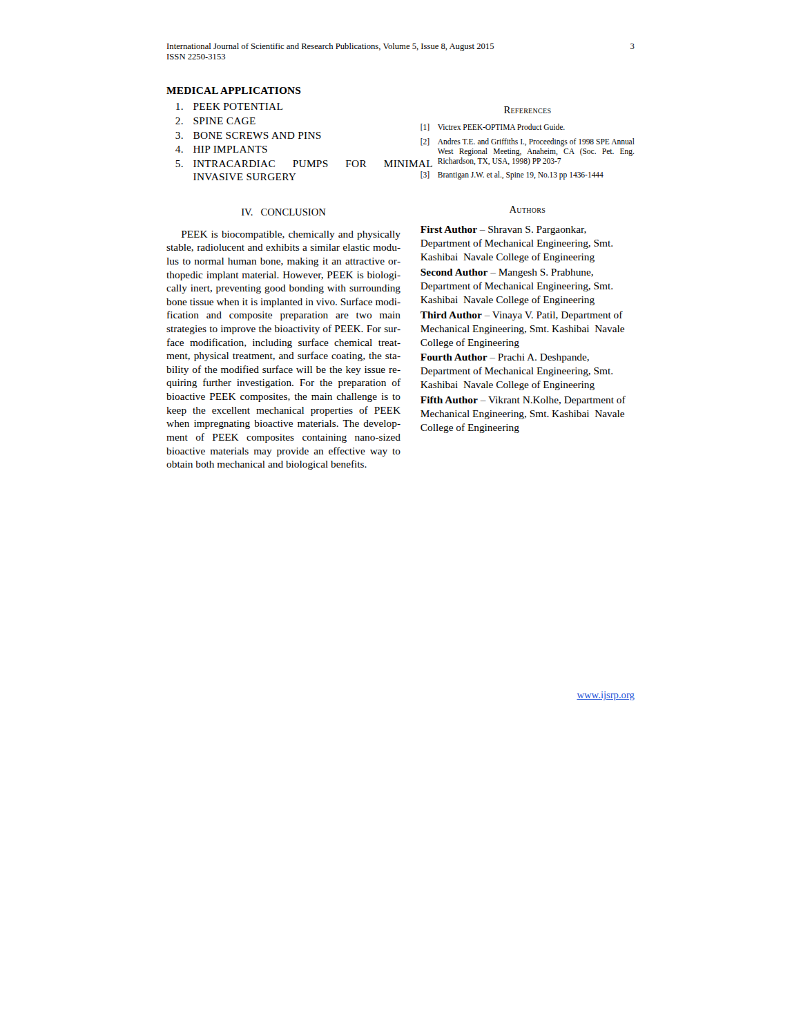International Journal of Scientific and Research Publications, Volume 5, Issue 8, August 2015
ISSN 2250-3153 3
MEDICAL APPLICATIONS
PEEK POTENTIAL
SPINE CAGE
BONE SCREWS AND PINS
HIP IMPLANTS
INTRACARDIAC PUMPS FOR MINIMAL INVASIVE SURGERY
IV. CONCLUSION
PEEK is biocompatible, chemically and physically stable, radiolucent and exhibits a similar elastic modulus to normal human bone, making it an attractive orthopedic implant material. However, PEEK is biologically inert, preventing good bonding with surrounding bone tissue when it is implanted in vivo. Surface modification and composite preparation are two main strategies to improve the bioactivity of PEEK. For surface modification, including surface chemical treatment, physical treatment, and surface coating, the stability of the modified surface will be the key issue requiring further investigation. For the preparation of bioactive PEEK composites, the main challenge is to keep the excellent mechanical properties of PEEK when impregnating bioactive materials. The development of PEEK composites containing nano-sized bioactive materials may provide an effective way to obtain both mechanical and biological benefits.
References
[1]
Victrex PEEK-OPTIMA Product Guide.
[2]
Andres T.E. and Griffiths I., Proceedings of 1998 SPE Annual West Regional Meeting, Anaheim, CA (Soc. Pet. Eng. Richardson, TX, USA, 1998) PP 203-7
[3]
Brantigan J.W. et al., Spine 19, No.13 pp 1436-1444
Authors
First Author – Shravan S. Pargaonkar, Department of Mechanical Engineering, Smt. Kashibai Navale College of Engineering
Second Author – Mangesh S. Prabhune, Department of Mechanical Engineering, Smt. Kashibai Navale College of Engineering
Third Author – Vinaya V. Patil, Department of Mechanical Engineering, Smt. Kashibai Navale College of Engineering
Fourth Author – Prachi A. Deshpande, Department of Mechanical Engineering, Smt. Kashibai Navale College of Engineering
Fifth Author – Vikrant N.Kolhe, Department of Mechanical Engineering, Smt. Kashibai Navale College of Engineering
www.ijsrp.org